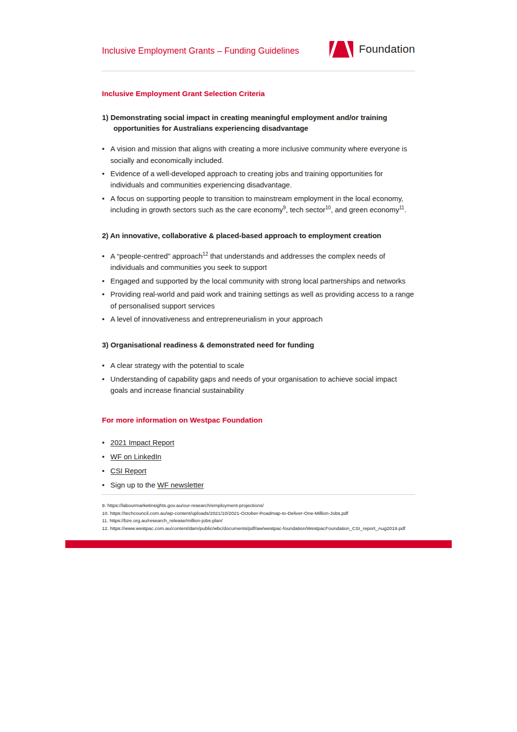Inclusive Employment Grants – Funding Guidelines
Foundation
Inclusive Employment Grant Selection Criteria
1) Demonstrating social impact in creating meaningful employment and/or training opportunities for Australians experiencing disadvantage
A vision and mission that aligns with creating a more inclusive community where everyone is socially and economically included.
Evidence of a well-developed approach to creating jobs and training opportunities for individuals and communities experiencing disadvantage.
A focus on supporting people to transition to mainstream employment in the local economy, including in growth sectors such as the care economy9, tech sector10, and green economy11.
2) An innovative, collaborative & placed-based approach to employment creation
A “people-centred” approach12 that understands and addresses the complex needs of individuals and communities you seek to support
Engaged and supported by the local community with strong local partnerships and networks
Providing real-world and paid work and training settings as well as providing access to a range of personalised support services
A level of innovativeness and entrepreneurialism in your approach
3) Organisational readiness & demonstrated need for funding
A clear strategy with the potential to scale
Understanding of capability gaps and needs of your organisation to achieve social impact goals and increase financial sustainability
For more information on Westpac Foundation
2021 Impact Report
WF on LinkedIn
CSI Report
Sign up to the WF newsletter
9. https://labourmarketinsights.gov.au/our-research/employment-projections/
10. https://techcouncil.com.au/wp-content/uploads/2021/10/2021-October-Roadmap-to-Deliver-One-Million-Jobs.pdf
11. https://bze.org.au/research_release/million-jobs-plan/
12. https://www.westpac.com.au/content/dam/public/wbc/documents/pdf/aw/westpac-foundation/WestpacFoundation_CSI_report_Aug2019.pdf